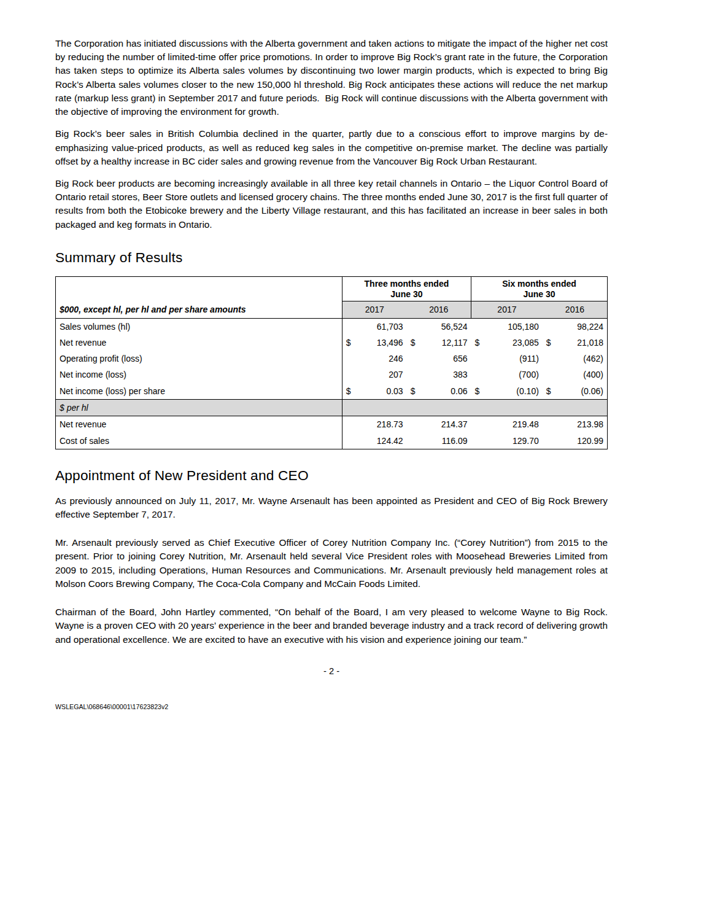The Corporation has initiated discussions with the Alberta government and taken actions to mitigate the impact of the higher net cost by reducing the number of limited-time offer price promotions. In order to improve Big Rock’s grant rate in the future, the Corporation has taken steps to optimize its Alberta sales volumes by discontinuing two lower margin products, which is expected to bring Big Rock’s Alberta sales volumes closer to the new 150,000 hl threshold. Big Rock anticipates these actions will reduce the net markup rate (markup less grant) in September 2017 and future periods. Big Rock will continue discussions with the Alberta government with the objective of improving the environment for growth.
Big Rock’s beer sales in British Columbia declined in the quarter, partly due to a conscious effort to improve margins by de-emphasizing value-priced products, as well as reduced keg sales in the competitive on-premise market. The decline was partially offset by a healthy increase in BC cider sales and growing revenue from the Vancouver Big Rock Urban Restaurant.
Big Rock beer products are becoming increasingly available in all three key retail channels in Ontario – the Liquor Control Board of Ontario retail stores, Beer Store outlets and licensed grocery chains. The three months ended June 30, 2017 is the first full quarter of results from both the Etobicoke brewery and the Liberty Village restaurant, and this has facilitated an increase in beer sales in both packaged and keg formats in Ontario.
Summary of Results
| $000, except hl, per hl and per share amounts | Three months ended June 30 | Six months ended June 30 |
| 2017 | 2016 | 2017 | 2016 |
| Sales volumes (hl) | | 61,703 | | 56,524 | | 105,180 | | 98,224 |
| Net revenue | $ | 13,496 | $ | 12,117 | $ | 23,085 | $ | 21,018 |
| Operating profit (loss) | | 246 | | 656 | | (911) | | (462) |
| Net income (loss) | | 207 | | 383 | | (700) | | (400) |
| Net income (loss) per share | $ | 0.03 | $ | 0.06 | $ | (0.10) | $ | (0.06) |
| $ per hl | |
| Net revenue | | 218.73 | | 214.37 | | 219.48 | | 213.98 |
| Cost of sales | | 124.42 | | 116.09 | | 129.70 | | 120.99 |
Appointment of New President and CEO
As previously announced on July 11, 2017, Mr. Wayne Arsenault has been appointed as President and CEO of Big Rock Brewery effective September 7, 2017.
Mr. Arsenault previously served as Chief Executive Officer of Corey Nutrition Company Inc. (“Corey Nutrition”) from 2015 to the present. Prior to joining Corey Nutrition, Mr. Arsenault held several Vice President roles with Moosehead Breweries Limited from 2009 to 2015, including Operations, Human Resources and Communications. Mr. Arsenault previously held management roles at Molson Coors Brewing Company, The Coca-Cola Company and McCain Foods Limited.
Chairman of the Board, John Hartley commented, “On behalf of the Board, I am very pleased to welcome Wayne to Big Rock. Wayne is a proven CEO with 20 years’ experience in the beer and branded beverage industry and a track record of delivering growth and operational excellence. We are excited to have an executive with his vision and experience joining our team.”
- 2 -
WSLEGAL\068646\00001\17623823v2